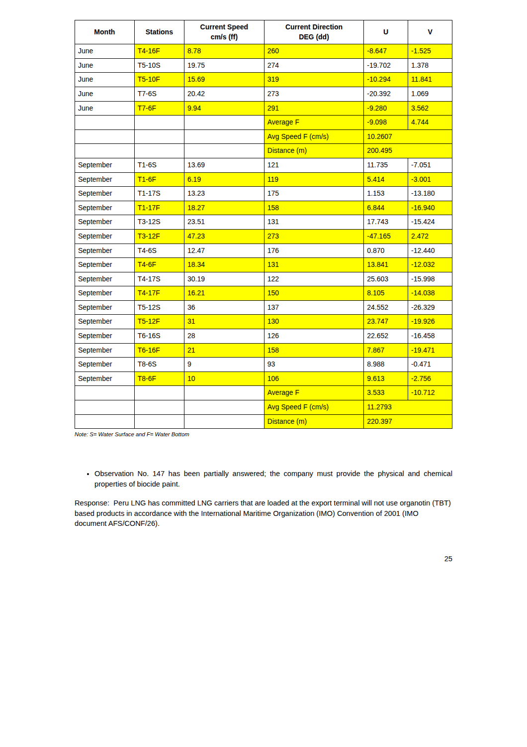| Month | Stations | Current Speed cm/s (ff) | Current Direction DEG (dd) | U | V |
| --- | --- | --- | --- | --- | --- |
| June | T4-16F | 8.78 | 260 | -8.647 | -1.525 |
| June | T5-10S | 19.75 | 274 | -19.702 | 1.378 |
| June | T5-10F | 15.69 | 319 | -10.294 | 11.841 |
| June | T7-6S | 20.42 | 273 | -20.392 | 1.069 |
| June | T7-6F | 9.94 | 291 | -9.280 | 3.562 |
| | | | Average F | -9.098 | 4.744 |
| | | | Avg Speed F (cm/s) | 10.2607 |
| | | | Distance (m) | 200.495 |
| September | T1-6S | 13.69 | 121 | 11.735 | -7.051 |
| September | T1-6F | 6.19 | 119 | 5.414 | -3.001 |
| September | T1-17S | 13.23 | 175 | 1.153 | -13.180 |
| September | T1-17F | 18.27 | 158 | 6.844 | -16.940 |
| September | T3-12S | 23.51 | 131 | 17.743 | -15.424 |
| September | T3-12F | 47.23 | 273 | -47.165 | 2.472 |
| September | T4-6S | 12.47 | 176 | 0.870 | -12.440 |
| September | T4-6F | 18.34 | 131 | 13.841 | -12.032 |
| September | T4-17S | 30.19 | 122 | 25.603 | -15.998 |
| September | T4-17F | 16.21 | 150 | 8.105 | -14.038 |
| September | T5-12S | 36 | 137 | 24.552 | -26.329 |
| September | T5-12F | 31 | 130 | 23.747 | -19.926 |
| September | T6-16S | 28 | 126 | 22.652 | -16.458 |
| September | T6-16F | 21 | 158 | 7.867 | -19.471 |
| September | T8-6S | 9 | 93 | 8.988 | -0.471 |
| September | T8-6F | 10 | 106 | 9.613 | -2.756 |
| | | | Average F | 3.533 | -10.712 |
| | | | Avg Speed F (cm/s) | 11.2793 |
| | | | Distance (m) | 220.397 |
Note: S= Water Surface and F= Water Bottom
Observation No. 147 has been partially answered; the company must provide the physical and chemical properties of biocide paint.
Response: Peru LNG has committed LNG carriers that are loaded at the export terminal will not use organotin (TBT) based products in accordance with the International Maritime Organization (IMO) Convention of 2001 (IMO document AFS/CONF/26).
25